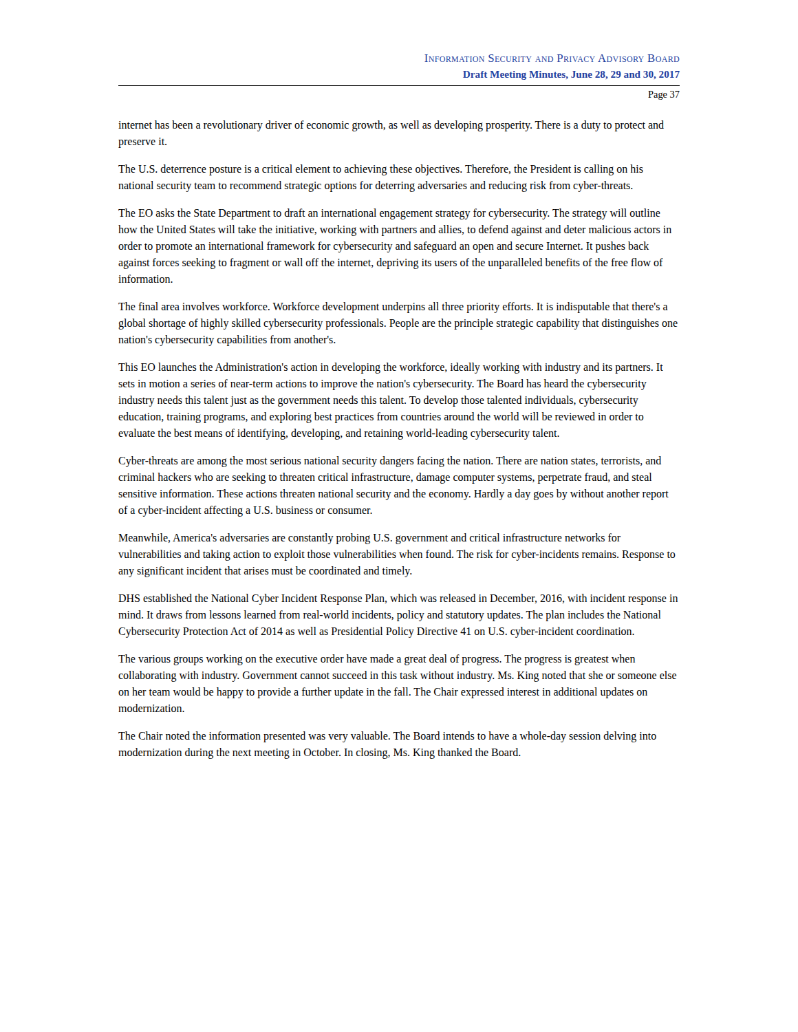Information Security and Privacy Advisory Board
Draft Meeting Minutes, June 28, 29 and 30, 2017
Page 37
internet has been a revolutionary driver of economic growth, as well as developing prosperity. There is a duty to protect and preserve it.
The U.S. deterrence posture is a critical element to achieving these objectives. Therefore, the President is calling on his national security team to recommend strategic options for deterring adversaries and reducing risk from cyber-threats.
The EO asks the State Department to draft an international engagement strategy for cybersecurity. The strategy will outline how the United States will take the initiative, working with partners and allies, to defend against and deter malicious actors in order to promote an international framework for cybersecurity and safeguard an open and secure Internet. It pushes back against forces seeking to fragment or wall off the internet, depriving its users of the unparalleled benefits of the free flow of information.
The final area involves workforce. Workforce development underpins all three priority efforts. It is indisputable that there's a global shortage of highly skilled cybersecurity professionals. People are the principle strategic capability that distinguishes one nation's cybersecurity capabilities from another's.
This EO launches the Administration's action in developing the workforce, ideally working with industry and its partners. It sets in motion a series of near-term actions to improve the nation's cybersecurity. The Board has heard the cybersecurity industry needs this talent just as the government needs this talent. To develop those talented individuals, cybersecurity education, training programs, and exploring best practices from countries around the world will be reviewed in order to evaluate the best means of identifying, developing, and retaining world-leading cybersecurity talent.
Cyber-threats are among the most serious national security dangers facing the nation. There are nation states, terrorists, and criminal hackers who are seeking to threaten critical infrastructure, damage computer systems, perpetrate fraud, and steal sensitive information. These actions threaten national security and the economy. Hardly a day goes by without another report of a cyber-incident affecting a U.S. business or consumer.
Meanwhile, America's adversaries are constantly probing U.S. government and critical infrastructure networks for vulnerabilities and taking action to exploit those vulnerabilities when found. The risk for cyber-incidents remains. Response to any significant incident that arises must be coordinated and timely.
DHS established the National Cyber Incident Response Plan, which was released in December, 2016, with incident response in mind. It draws from lessons learned from real-world incidents, policy and statutory updates. The plan includes the National Cybersecurity Protection Act of 2014 as well as Presidential Policy Directive 41 on U.S. cyber-incident coordination.
The various groups working on the executive order have made a great deal of progress. The progress is greatest when collaborating with industry. Government cannot succeed in this task without industry. Ms. King noted that she or someone else on her team would be happy to provide a further update in the fall. The Chair expressed interest in additional updates on modernization.
The Chair noted the information presented was very valuable. The Board intends to have a whole-day session delving into modernization during the next meeting in October. In closing, Ms. King thanked the Board.